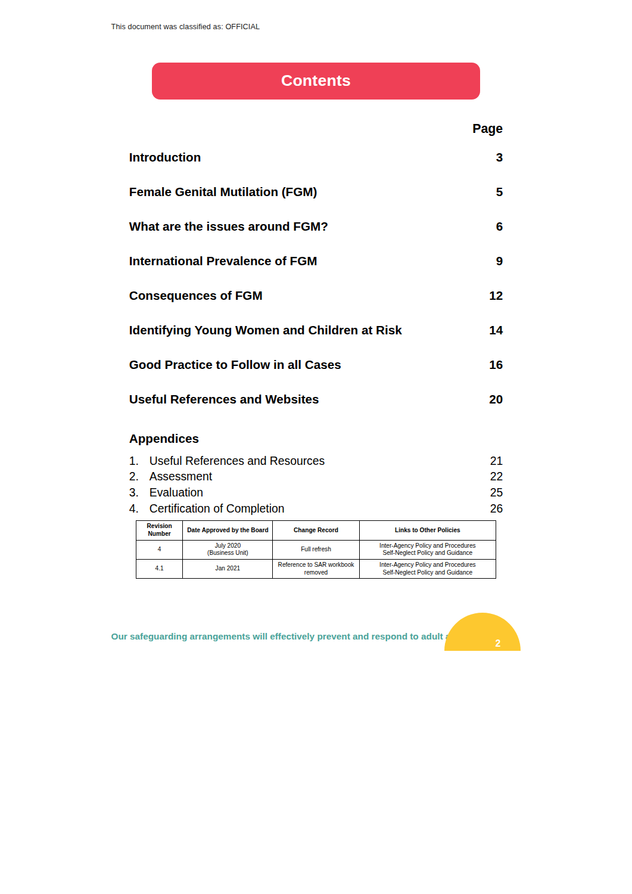This document was classified as: OFFICIAL
Contents
Page
Introduction 3
Female Genital Mutilation (FGM) 5
What are the issues around FGM?6
International Prevalence of FGM 9
Consequences of FGM 12
Identifying Young Women and Children at Risk 14
Good Practice to Follow in all Cases 16
Useful References and Websites 20
Appendices
1. Useful References and Resources 21
2. Assessment 22
3. Evaluation 25
4. Certification of Completion 26
| Revision Number | Date Approved by the Board | Change Record | Links to Other Policies |
| --- | --- | --- | --- |
| 4 | July 2020 (Business Unit) | Full refresh | Inter-Agency Policy and Procedures Self-Neglect Policy and Guidance |
| 4.1 | Jan 2021 | Reference to SAR workbook removed | Inter-Agency Policy and Procedures Self-Neglect Policy and Guidance |
Our safeguarding arrangements will effectively prevent and respond to adult abuse
2